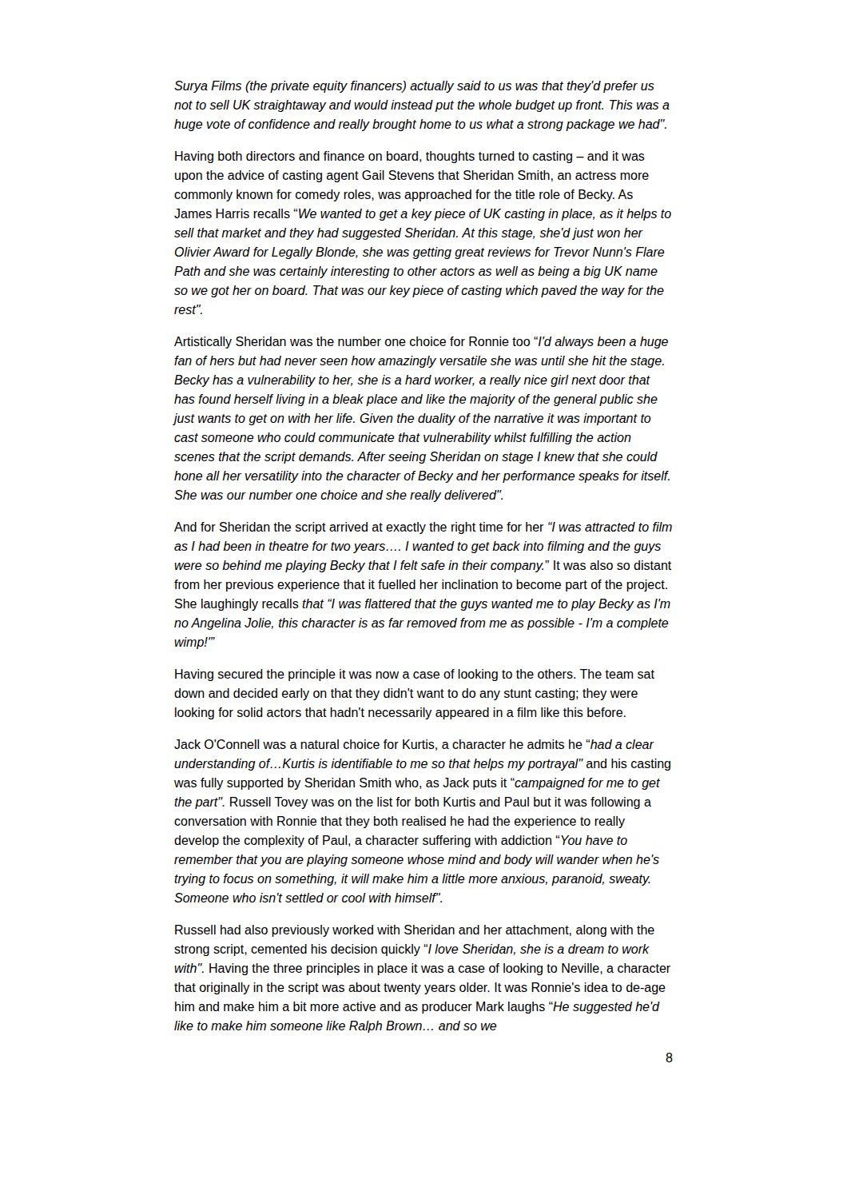Surya Films (the private equity financers) actually said to us was that they'd prefer us not to sell UK straightaway and would instead put the whole budget up front. This was a huge vote of confidence and really brought home to us what a strong package we had".
Having both directors and finance on board, thoughts turned to casting – and it was upon the advice of casting agent Gail Stevens that Sheridan Smith, an actress more commonly known for comedy roles, was approached for the title role of Becky. As James Harris recalls “We wanted to get a key piece of UK casting in place, as it helps to sell that market and they had suggested Sheridan. At this stage, she'd just won her Olivier Award for Legally Blonde, she was getting great reviews for Trevor Nunn's Flare Path and she was certainly interesting to other actors as well as being a big UK name so we got her on board. That was our key piece of casting which paved the way for the rest".
Artistically Sheridan was the number one choice for Ronnie too “I'd always been a huge fan of hers but had never seen how amazingly versatile she was until she hit the stage. Becky has a vulnerability to her, she is a hard worker, a really nice girl next door that has found herself living in a bleak place and like the majority of the general public she just wants to get on with her life. Given the duality of the narrative it was important to cast someone who could communicate that vulnerability whilst fulfilling the action scenes that the script demands. After seeing Sheridan on stage I knew that she could hone all her versatility into the character of Becky and her performance speaks for itself. She was our number one choice and she really delivered".
And for Sheridan the script arrived at exactly the right time for her “I was attracted to film as I had been in theatre for two years…. I wanted to get back into filming and the guys were so behind me playing Becky that I felt safe in their company.” It was also so distant from her previous experience that it fuelled her inclination to become part of the project. She laughingly recalls that “I was flattered that the guys wanted me to play Becky as I'm no Angelina Jolie, this character is as far removed from me as possible - I'm a complete wimp!'”
Having secured the principle it was now a case of looking to the others. The team sat down and decided early on that they didn't want to do any stunt casting; they were looking for solid actors that hadn't necessarily appeared in a film like this before.
Jack O'Connell was a natural choice for Kurtis, a character he admits he “had a clear understanding of…Kurtis is identifiable to me so that helps my portrayal" and his casting was fully supported by Sheridan Smith who, as Jack puts it “campaigned for me to get the part". Russell Tovey was on the list for both Kurtis and Paul but it was following a conversation with Ronnie that they both realised he had the experience to really develop the complexity of Paul, a character suffering with addiction “You have to remember that you are playing someone whose mind and body will wander when he's trying to focus on something, it will make him a little more anxious, paranoid, sweaty. Someone who isn't settled or cool with himself".
Russell had also previously worked with Sheridan and her attachment, along with the strong script, cemented his decision quickly “I love Sheridan, she is a dream to work with". Having the three principles in place it was a case of looking to Neville, a character that originally in the script was about twenty years older. It was Ronnie's idea to de-age him and make him a bit more active and as producer Mark laughs “He suggested he'd like to make him someone like Ralph Brown… and so we
8